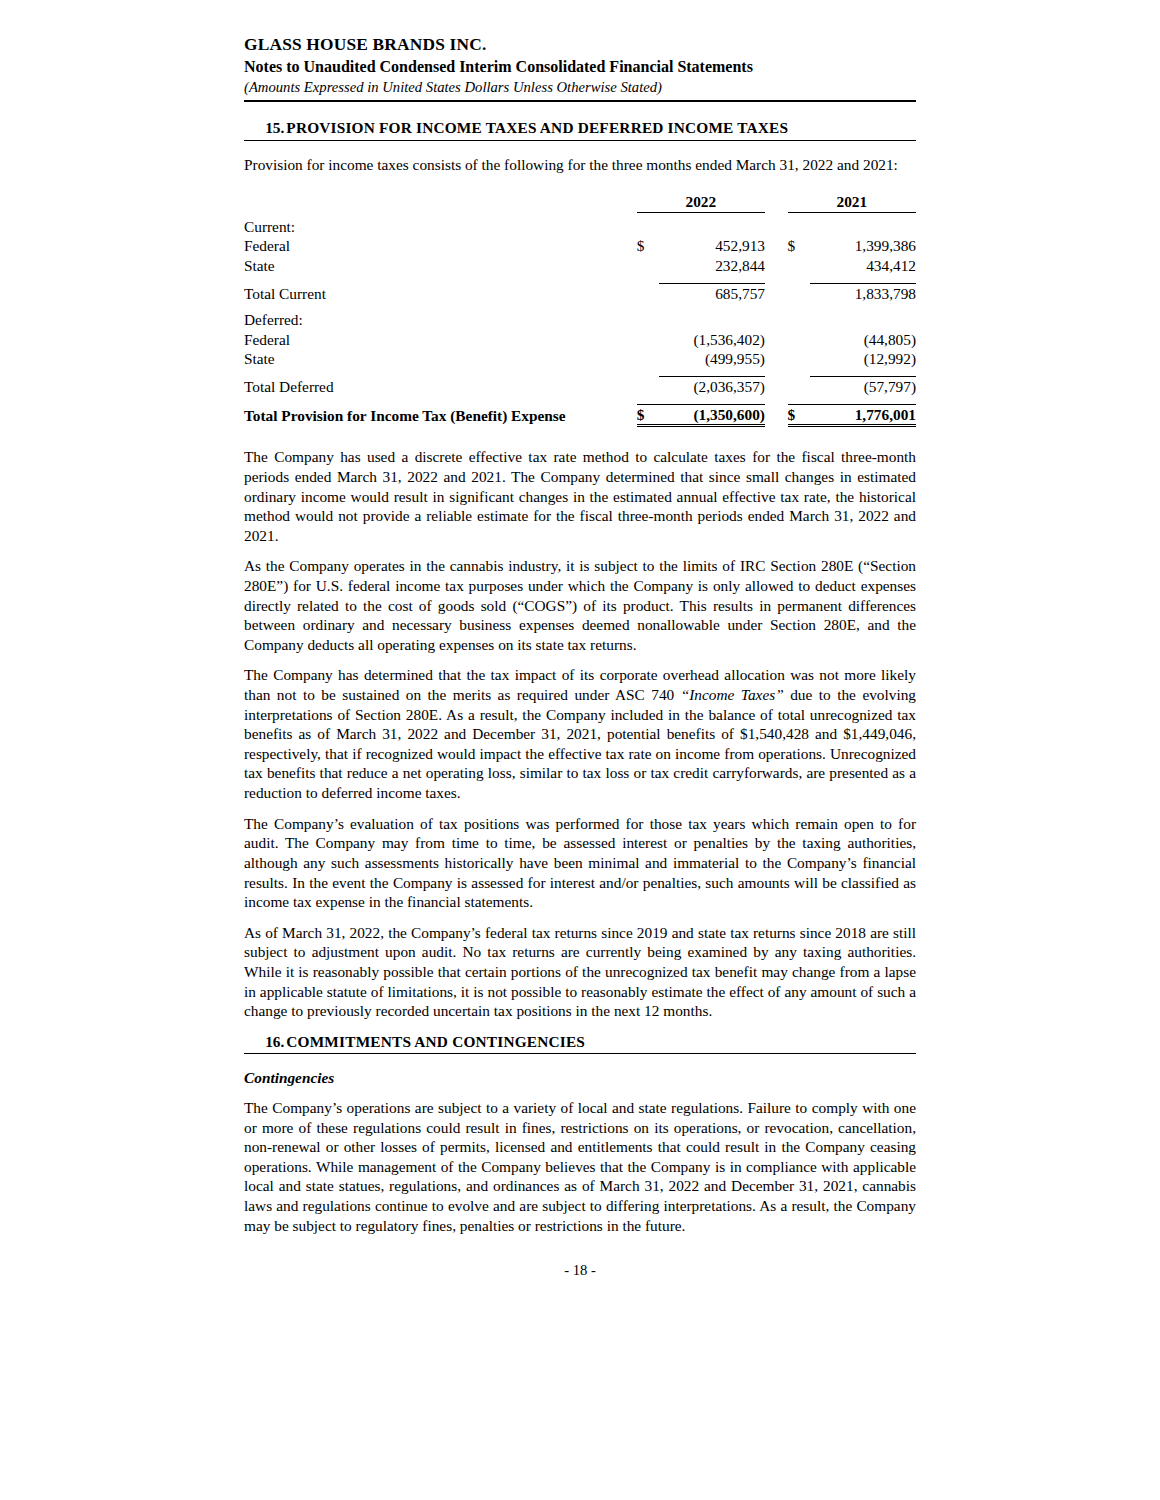GLASS HOUSE BRANDS INC.
Notes to Unaudited Condensed Interim Consolidated Financial Statements
(Amounts Expressed in United States Dollars Unless Otherwise Stated)
15.
PROVISION FOR INCOME TAXES AND DEFERRED INCOME TAXES
Provision for income taxes consists of the following for the three months ended March 31, 2022 and 2021:
| | 2022 | | 2021 |
| Current: | | | | | |
| Federal | $ | 452,913 | | $ | 1,399,386 |
| State | | 232,844 | | | 434,412 |
| Total Current | | 685,757 | | | 1,833,798 |
| Deferred: | | | | | |
| Federal | | (1,536,402) | | | (44,805) |
| State | | (499,955) | | | (12,992) |
| Total Deferred | | (2,036,357) | | | (57,797) |
| Total Provision for Income Tax (Benefit) Expense | $ | (1,350,600) | | $ | 1,776,001 |
The Company has used a discrete effective tax rate method to calculate taxes for the fiscal three-month periods ended March 31, 2022 and 2021. The Company determined that since small changes in estimated ordinary income would result in significant changes in the estimated annual effective tax rate, the historical method would not provide a reliable estimate for the fiscal three-month periods ended March 31, 2022 and 2021.
As the Company operates in the cannabis industry, it is subject to the limits of IRC Section 280E (“Section 280E”) for U.S. federal income tax purposes under which the Company is only allowed to deduct expenses directly related to the cost of goods sold (“COGS”) of its product. This results in permanent differences between ordinary and necessary business expenses deemed nonallowable under Section 280E, and the Company deducts all operating expenses on its state tax returns.
The Company has determined that the tax impact of its corporate overhead allocation was not more likely than not to be sustained on the merits as required under ASC 740 “Income Taxes” due to the evolving interpretations of Section 280E. As a result, the Company included in the balance of total unrecognized tax benefits as of March 31, 2022 and December 31, 2021, potential benefits of $1,540,428 and $1,449,046, respectively, that if recognized would impact the effective tax rate on income from operations. Unrecognized tax benefits that reduce a net operating loss, similar to tax loss or tax credit carryforwards, are presented as a reduction to deferred income taxes.
The Company’s evaluation of tax positions was performed for those tax years which remain open to for audit. The Company may from time to time, be assessed interest or penalties by the taxing authorities, although any such assessments historically have been minimal and immaterial to the Company’s financial results. In the event the Company is assessed for interest and/or penalties, such amounts will be classified as income tax expense in the financial statements.
As of March 31, 2022, the Company’s federal tax returns since 2019 and state tax returns since 2018 are still subject to adjustment upon audit. No tax returns are currently being examined by any taxing authorities. While it is reasonably possible that certain portions of the unrecognized tax benefit may change from a lapse in applicable statute of limitations, it is not possible to reasonably estimate the effect of any amount of such a change to previously recorded uncertain tax positions in the next 12 months.
16.
COMMITMENTS AND CONTINGENCIES
Contingencies
The Company’s operations are subject to a variety of local and state regulations. Failure to comply with one or more of these regulations could result in fines, restrictions on its operations, or revocation, cancellation, non-renewal or other losses of permits, licensed and entitlements that could result in the Company ceasing operations. While management of the Company believes that the Company is in compliance with applicable local and state statues, regulations, and ordinances as of March 31, 2022 and December 31, 2021, cannabis laws and regulations continue to evolve and are subject to differing interpretations. As a result, the Company may be subject to regulatory fines, penalties or restrictions in the future.
- 18 -